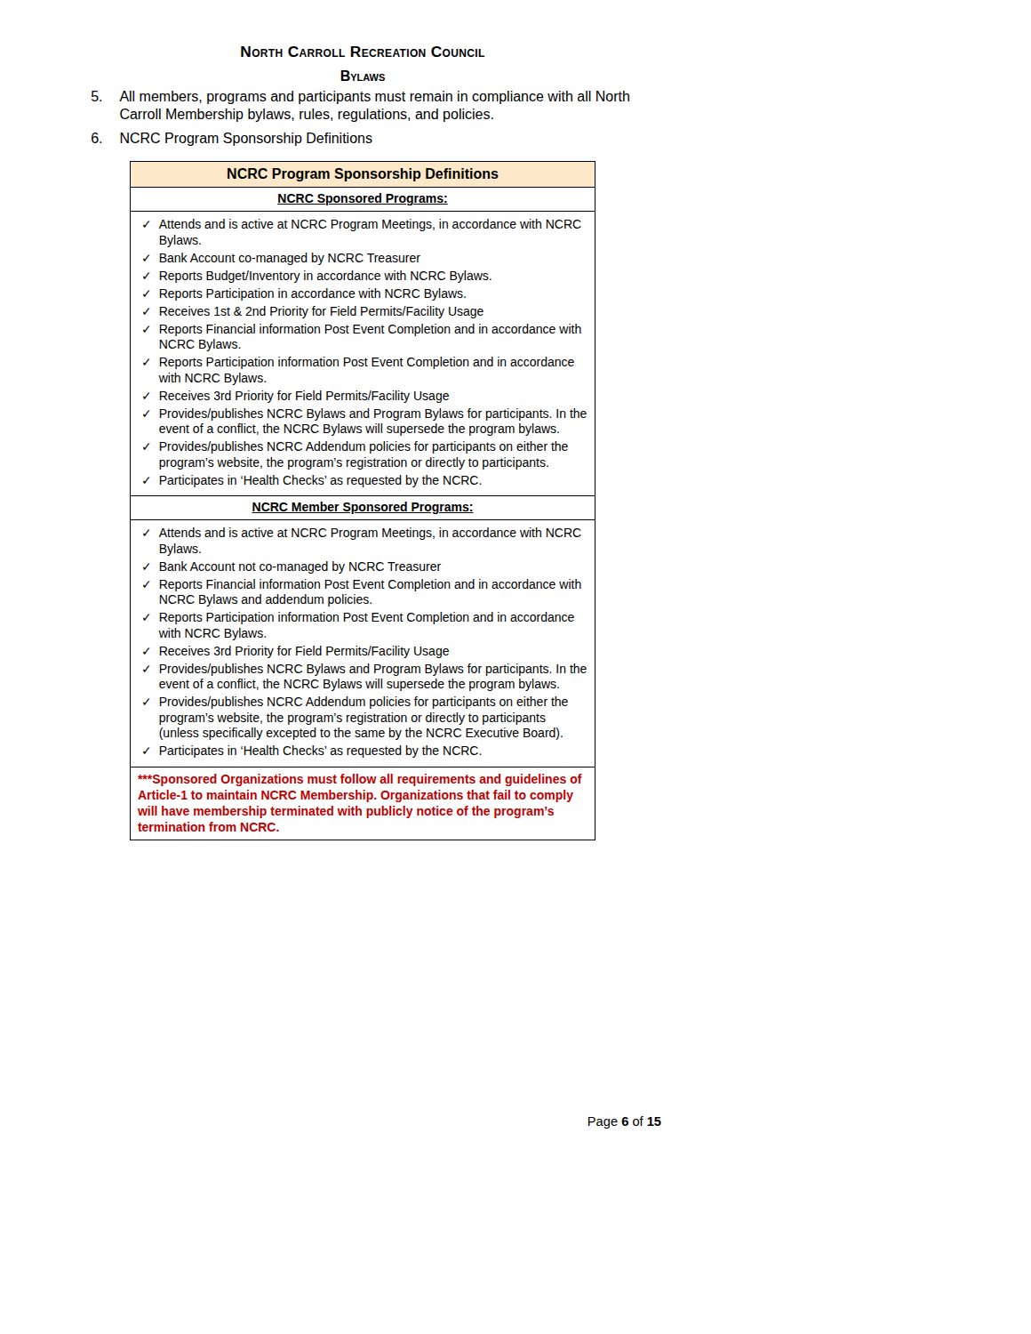North Carroll Recreation Council
Bylaws
All members, programs and participants must remain in compliance with all North Carroll Membership bylaws, rules, regulations, and policies.
NCRC Program Sponsorship Definitions
| NCRC Program Sponsorship Definitions |
| --- |
| NCRC Sponsored Programs: |
| Attends and is active at NCRC Program Meetings, in accordance with NCRC Bylaws. Bank Account co-managed by NCRC Treasurer Reports Budget/Inventory in accordance with NCRC Bylaws. Reports Participation in accordance with NCRC Bylaws. Receives 1st & 2nd Priority for Field Permits/Facility Usage Reports Financial information Post Event Completion and in accordance with NCRC Bylaws. Reports Participation information Post Event Completion and in accordance with NCRC Bylaws. Receives 3rd Priority for Field Permits/Facility Usage Provides/publishes NCRC Bylaws and Program Bylaws for participants. In the event of a conflict, the NCRC Bylaws will supersede the program bylaws. Provides/publishes NCRC Addendum policies for participants on either the program’s website, the program’s registration or directly to participants. Participates in ‘Health Checks’ as requested by the NCRC. |
| NCRC Member Sponsored Programs: |
| Attends and is active at NCRC Program Meetings, in accordance with NCRC Bylaws. Bank Account not co-managed by NCRC Treasurer Reports Financial information Post Event Completion and in accordance with NCRC Bylaws and addendum policies. Reports Participation information Post Event Completion and in accordance with NCRC Bylaws. Receives 3rd Priority for Field Permits/Facility Usage Provides/publishes NCRC Bylaws and Program Bylaws for participants. In the event of a conflict, the NCRC Bylaws will supersede the program bylaws. Provides/publishes NCRC Addendum policies for participants on either the program’s website, the program’s registration or directly to participants (unless specifically excepted to the same by the NCRC Executive Board). Participates in ‘Health Checks’ as requested by the NCRC. |
| *** Sponsored Organizations must follow all requirements and guidelines of Article-1 to maintain NCRC Membership. Organizations that fail to comply will have membership terminated with publicly notice of the program’s termination from NCRC. |
Page 6 of 15